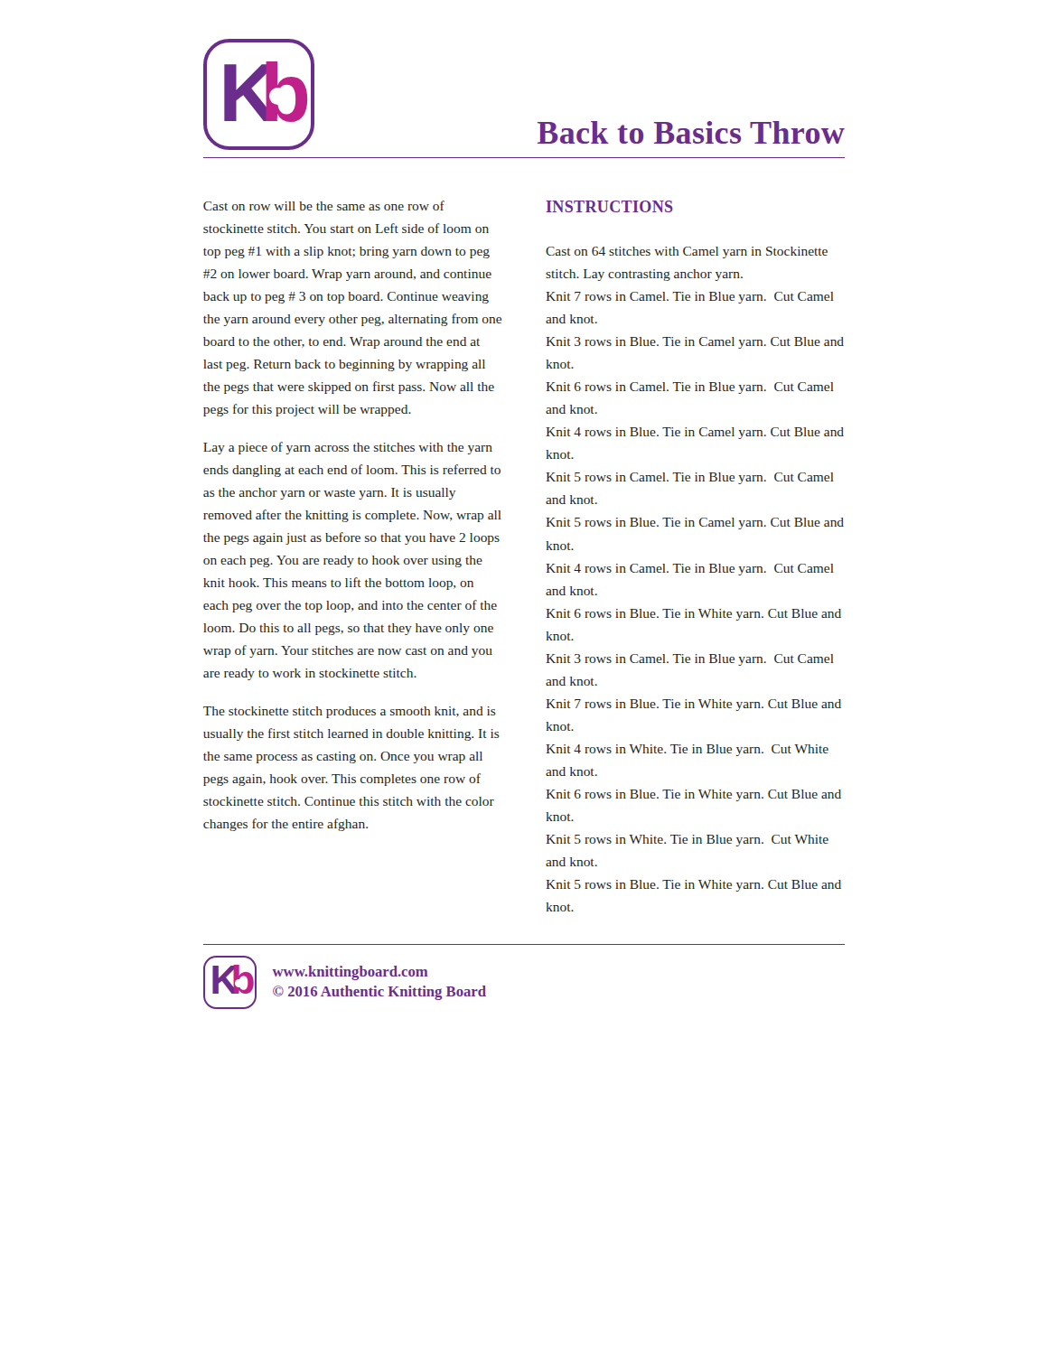Kb
Back to Basics Throw
Cast on row will be the same as one row of stockinette stitch. You start on Left side of loom on top peg #1 with a slip knot; bring yarn down to peg #2 on lower board. Wrap yarn around, and continue back up to peg # 3 on top board. Continue weaving the yarn around every other peg, alternating from one board to the other, to end. Wrap around the end at last peg. Return back to beginning by wrapping all the pegs that were skipped on first pass. Now all the pegs for this project will be wrapped.
Lay a piece of yarn across the stitches with the yarn ends dangling at each end of loom. This is referred to as the anchor yarn or waste yarn. It is usually removed after the knitting is complete. Now, wrap all the pegs again just as before so that you have 2 loops on each peg. You are ready to hook over using the knit hook. This means to lift the bottom loop, on each peg over the top loop, and into the center of the loom. Do this to all pegs, so that they have only one wrap of yarn. Your stitches are now cast on and you are ready to work in stockinette stitch.
The stockinette stitch produces a smooth knit, and is usually the first stitch learned in double knitting. It is the same process as casting on. Once you wrap all pegs again, hook over. This completes one row of stockinette stitch. Continue this stitch with the color changes for the entire afghan.
INSTRUCTIONS
Cast on 64 stitches with Camel yarn in Stockinette stitch. Lay contrasting anchor yarn.
Knit 7 rows in Camel. Tie in Blue yarn. Cut Camel and knot.
Knit 3 rows in Blue. Tie in Camel yarn. Cut Blue and knot.
Knit 6 rows in Camel. Tie in Blue yarn. Cut Camel and knot.
Knit 4 rows in Blue. Tie in Camel yarn. Cut Blue and knot.
Knit 5 rows in Camel. Tie in Blue yarn. Cut Camel and knot.
Knit 5 rows in Blue. Tie in Camel yarn. Cut Blue and knot.
Knit 4 rows in Camel. Tie in Blue yarn. Cut Camel and knot.
Knit 6 rows in Blue. Tie in White yarn. Cut Blue and knot.
Knit 3 rows in Camel. Tie in Blue yarn. Cut Camel and knot.
Knit 7 rows in Blue. Tie in White yarn. Cut Blue and knot.
Knit 4 rows in White. Tie in Blue yarn. Cut White and knot.
Knit 6 rows in Blue. Tie in White yarn. Cut Blue and knot.
Knit 5 rows in White. Tie in Blue yarn. Cut White and knot.
Knit 5 rows in Blue. Tie in White yarn. Cut Blue and knot.
Kb
www.knittingboard.com
© 2016 Authentic Knitting Board